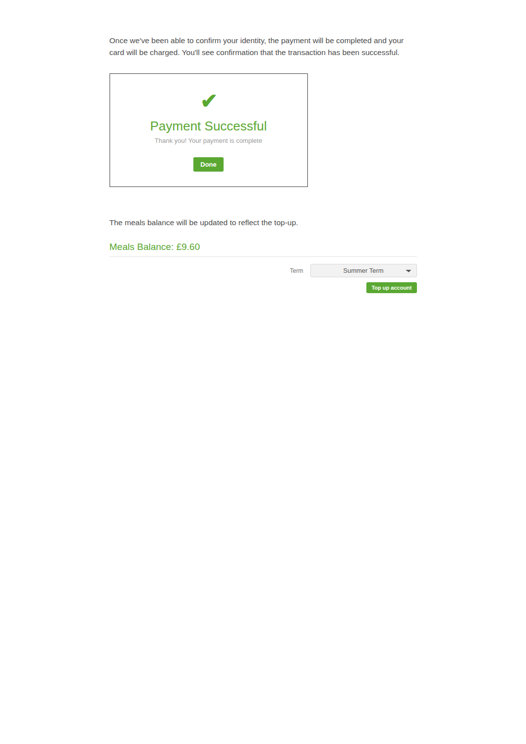Once we've been able to confirm your identity, the payment will be completed and your card will be charged. You'll see confirmation that the transaction has been successful.
✔
Payment Successful
Thank you! Your payment is complete
Done
The meals balance will be updated to reflect the top-up.
Meals Balance: £9.60
Term Summer Term
Top up account